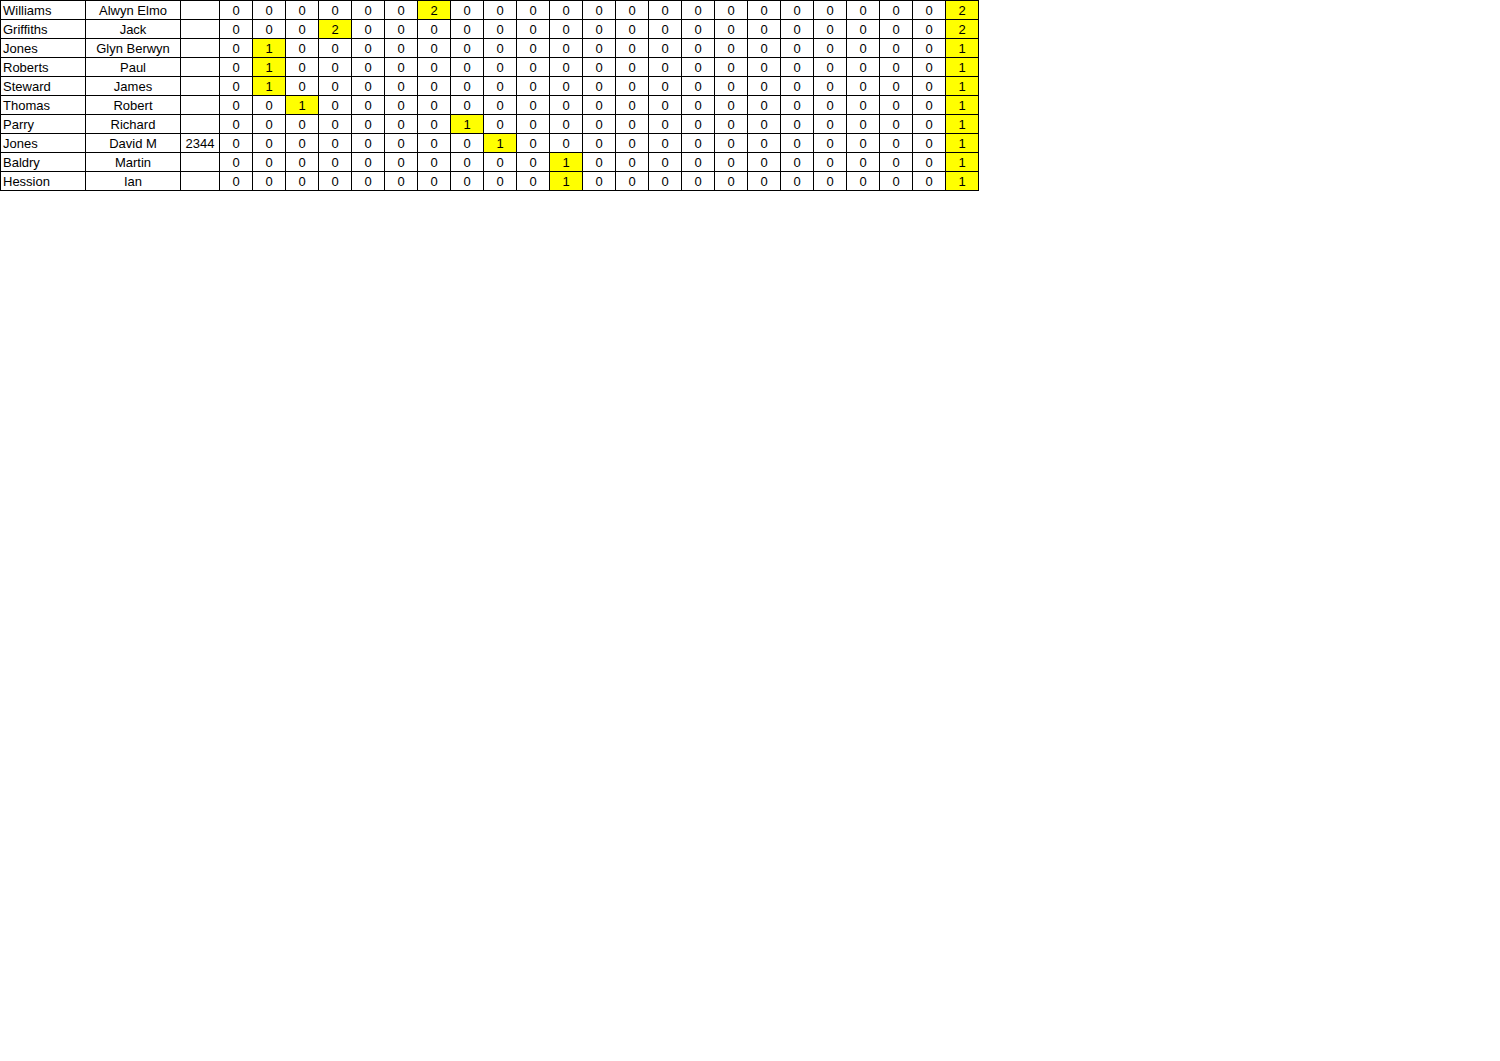| Williams | Alwyn Elmo | | 0 | 0 | 0 | 0 | 0 | 0 | 2 | 0 | 0 | 0 | 0 | 0 | 0 | 0 | 0 | 0 | 0 | 0 | 0 | 0 | 0 | 0 | 2 |
| Griffiths | Jack | | 0 | 0 | 0 | 2 | 0 | 0 | 0 | 0 | 0 | 0 | 0 | 0 | 0 | 0 | 0 | 0 | 0 | 0 | 0 | 0 | 0 | 0 | 2 |
| Jones | Glyn Berwyn | | 0 | 1 | 0 | 0 | 0 | 0 | 0 | 0 | 0 | 0 | 0 | 0 | 0 | 0 | 0 | 0 | 0 | 0 | 0 | 0 | 0 | 0 | 1 |
| Roberts | Paul | | 0 | 1 | 0 | 0 | 0 | 0 | 0 | 0 | 0 | 0 | 0 | 0 | 0 | 0 | 0 | 0 | 0 | 0 | 0 | 0 | 0 | 0 | 1 |
| Steward | James | | 0 | 1 | 0 | 0 | 0 | 0 | 0 | 0 | 0 | 0 | 0 | 0 | 0 | 0 | 0 | 0 | 0 | 0 | 0 | 0 | 0 | 0 | 1 |
| Thomas | Robert | | 0 | 0 | 1 | 0 | 0 | 0 | 0 | 0 | 0 | 0 | 0 | 0 | 0 | 0 | 0 | 0 | 0 | 0 | 0 | 0 | 0 | 0 | 1 |
| Parry | Richard | | 0 | 0 | 0 | 0 | 0 | 0 | 0 | 1 | 0 | 0 | 0 | 0 | 0 | 0 | 0 | 0 | 0 | 0 | 0 | 0 | 0 | 0 | 1 |
| Jones | David M | 2344 | 0 | 0 | 0 | 0 | 0 | 0 | 0 | 0 | 1 | 0 | 0 | 0 | 0 | 0 | 0 | 0 | 0 | 0 | 0 | 0 | 0 | 0 | 1 |
| Baldry | Martin | | 0 | 0 | 0 | 0 | 0 | 0 | 0 | 0 | 0 | 0 | 1 | 0 | 0 | 0 | 0 | 0 | 0 | 0 | 0 | 0 | 0 | 0 | 1 |
| Hession | Ian | | 0 | 0 | 0 | 0 | 0 | 0 | 0 | 0 | 0 | 0 | 1 | 0 | 0 | 0 | 0 | 0 | 0 | 0 | 0 | 0 | 0 | 0 | 1 |